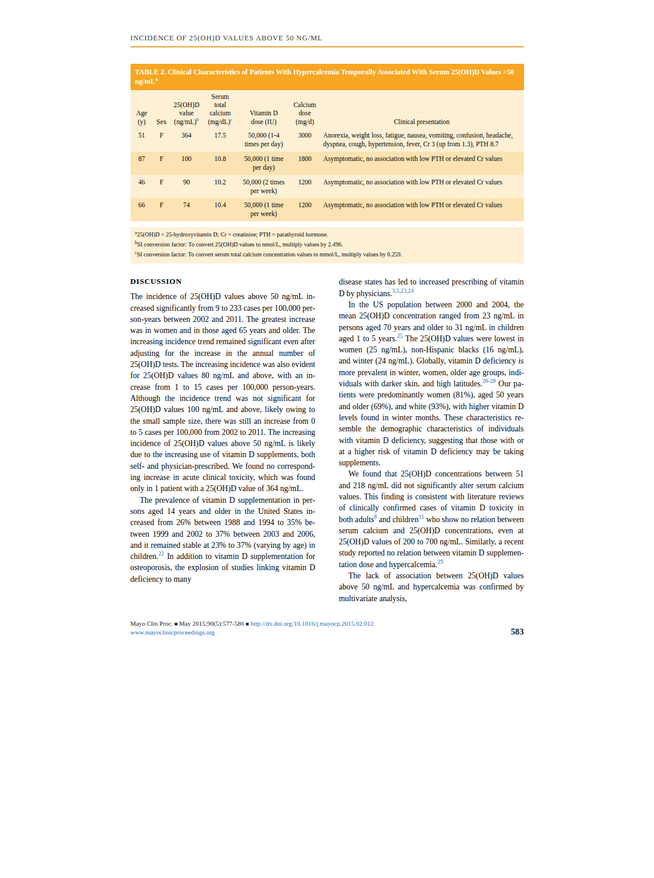INCIDENCE OF 25(OH)D VALUES ABOVE 50 NG/ML
TABLE 2. Clinical Characteristics of Patients With Hypercalcemia Temporally Associated With Serum 25(OH)D Values >50 ng/mL a
| Age (y) | Sex | 25(OH)D value (ng/mL) b | Serum total calcium (mg/dL) c | Vitamin D dose (IU) | Calcium dose (mg/d) | Clinical presentation |
| --- | --- | --- | --- | --- | --- | --- |
| 51 | F | 364 | 17.5 | 50,000 (1-4 times per day) | 3000 | Anorexia, weight loss, fatigue, nausea, vomiting, confusion, headache, dyspnea, cough, hypertension, fever, Cr 3 (up from 1.3), PTH 8.7 |
| 87 | F | 100 | 10.8 | 50,000 (1 time per day) | 1800 | Asymptomatic, no association with low PTH or elevated Cr values |
| 46 | F | 90 | 10.2 | 50,000 (2 times per week) | 1200 | Asymptomatic, no association with low PTH or elevated Cr values |
| 66 | F | 74 | 10.4 | 50,000 (1 time per week) | 1200 | Asymptomatic, no association with low PTH or elevated Cr values |
a25(OH)D = 25-hydroxyvitamin D; Cr = creatinine; PTH = parathyroid hormone.
bSI conversion factor: To convert 25(OH)D values to nmol/L, multiply values by 2.496.
cSI conversion factor: To convert serum total calcium concentration values to mmol/L, multiply values by 0.259.
DISCUSSION
The incidence of 25(OH)D values above 50 ng/mL increased significantly from 9 to 233 cases per 100,000 person-years between 2002 and 2011. The greatest increase was in women and in those aged 65 years and older. The increasing incidence trend remained significant even after adjusting for the increase in the annual number of 25(OH)D tests. The increasing incidence was also evident for 25(OH)D values 80 ng/mL and above, with an increase from 1 to 15 cases per 100,000 person-years. Although the incidence trend was not significant for 25(OH)D values 100 ng/mL and above, likely owing to the small sample size, there was still an increase from 0 to 5 cases per 100,000 from 2002 to 2011. The increasing incidence of 25(OH)D values above 50 ng/mL is likely due to the increasing use of vitamin D supplements, both self- and physician-prescribed. We found no corresponding increase in acute clinical toxicity, which was found only in 1 patient with a 25(OH)D value of 364 ng/mL.
The prevalence of vitamin D supplementation in persons aged 14 years and older in the United States increased from 26% between 1988 and 1994 to 35% between 1999 and 2002 to 37% between 2003 and 2006, and it remained stable at 23% to 37% (varying by age) in children.22 In addition to vitamin D supplementation for osteoporosis, the explosion of studies linking vitamin D deficiency to many
disease states has led to increased prescribing of vitamin D by physicians.3,5,23,24
In the US population between 2000 and 2004, the mean 25(OH)D concentration ranged from 23 ng/mL in persons aged 70 years and older to 31 ng/mL in children aged 1 to 5 years.25 The 25(OH)D values were lowest in women (25 ng/mL), non-Hispanic blacks (16 ng/mL), and winter (24 ng/mL). Globally, vitamin D deficiency is more prevalent in winter, women, older age groups, individuals with darker skin, and high latitudes.26-28 Our patients were predominantly women (81%), aged 50 years and older (69%), and white (93%), with higher vitamin D levels found in winter months. These characteristics resemble the demographic characteristics of individuals with vitamin D deficiency, suggesting that those with or at a higher risk of vitamin D deficiency may be taking supplements.
We found that 25(OH)D concentrations between 51 and 218 ng/mL did not significantly alter serum calcium values. This finding is consistent with literature reviews of clinically confirmed cases of vitamin D toxicity in both adults8 and children11 who show no relation between serum calcium and 25(OH)D concentrations, even at 25(OH)D values of 200 to 700 ng/mL. Similarly, a recent study reported no relation between vitamin D supplementation dose and hypercalcemia.29
The lack of association between 25(OH)D values above 50 ng/mL and hypercalcemia was confirmed by multivariate analysis,
Mayo Clin Proc. ■ May 2015;90(5):577-586 ■ http://dx.doi.org/10.1016/j.mayocp.2015.02.012
www.mayoclinicproceedings.org
583